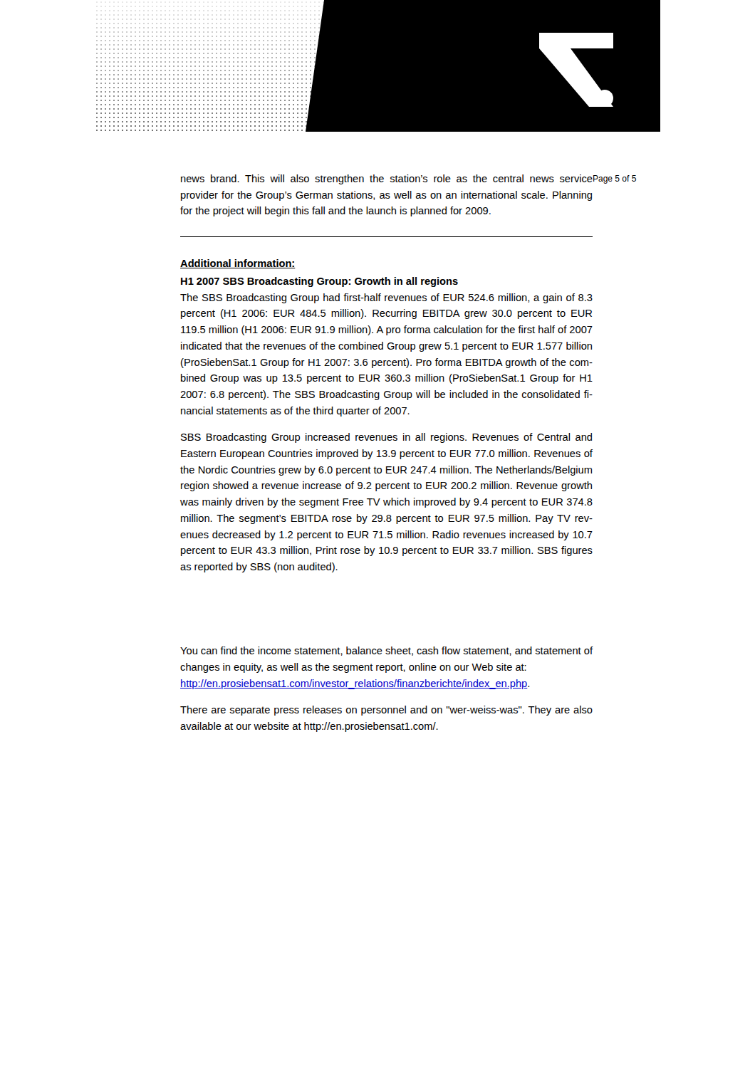Page 5 of 5
news brand. This will also strengthen the station’s role as the central news service provider for the Group’s German stations, as well as on an international scale. Planning for the project will begin this fall and the launch is planned for 2009.
Additional information:
H1 2007 SBS Broadcasting Group: Growth in all regions
The SBS Broadcasting Group had first-half revenues of EUR 524.6 million, a gain of 8.3 percent (H1 2006: EUR 484.5 million). Recurring EBITDA grew 30.0 percent to EUR 119.5 million (H1 2006: EUR 91.9 million). A pro forma calculation for the first half of 2007 indicated that the revenues of the combined Group grew 5.1 percent to EUR 1.577 billion (ProSiebenSat.1 Group for H1 2007: 3.6 percent). Pro forma EBITDA growth of the combined Group was up 13.5 percent to EUR 360.3 million (ProSiebenSat.1 Group for H1 2007: 6.8 percent). The SBS Broadcasting Group will be included in the consolidated financial statements as of the third quarter of 2007.
SBS Broadcasting Group increased revenues in all regions. Revenues of Central and Eastern European Countries improved by 13.9 percent to EUR 77.0 million. Revenues of the Nordic Countries grew by 6.0 percent to EUR 247.4 million. The Netherlands/Belgium region showed a revenue increase of 9.2 percent to EUR 200.2 million. Revenue growth was mainly driven by the segment Free TV which improved by 9.4 percent to EUR 374.8 million. The segment’s EBITDA rose by 29.8 percent to EUR 97.5 million. Pay TV revenues decreased by 1.2 percent to EUR 71.5 million. Radio revenues increased by 10.7 percent to EUR 43.3 million, Print rose by 10.9 percent to EUR 33.7 million. SBS figures as reported by SBS (non audited).
You can find the income statement, balance sheet, cash flow statement, and statement of changes in equity, as well as the segment report, online on our Web site at:
http://en.prosiebensat1.com/investor_relations/finanzberichte/index_en.php.
There are separate press releases on personnel and on "wer-weiss-was". They are also available at our website at http://en.prosiebensat1.com/.